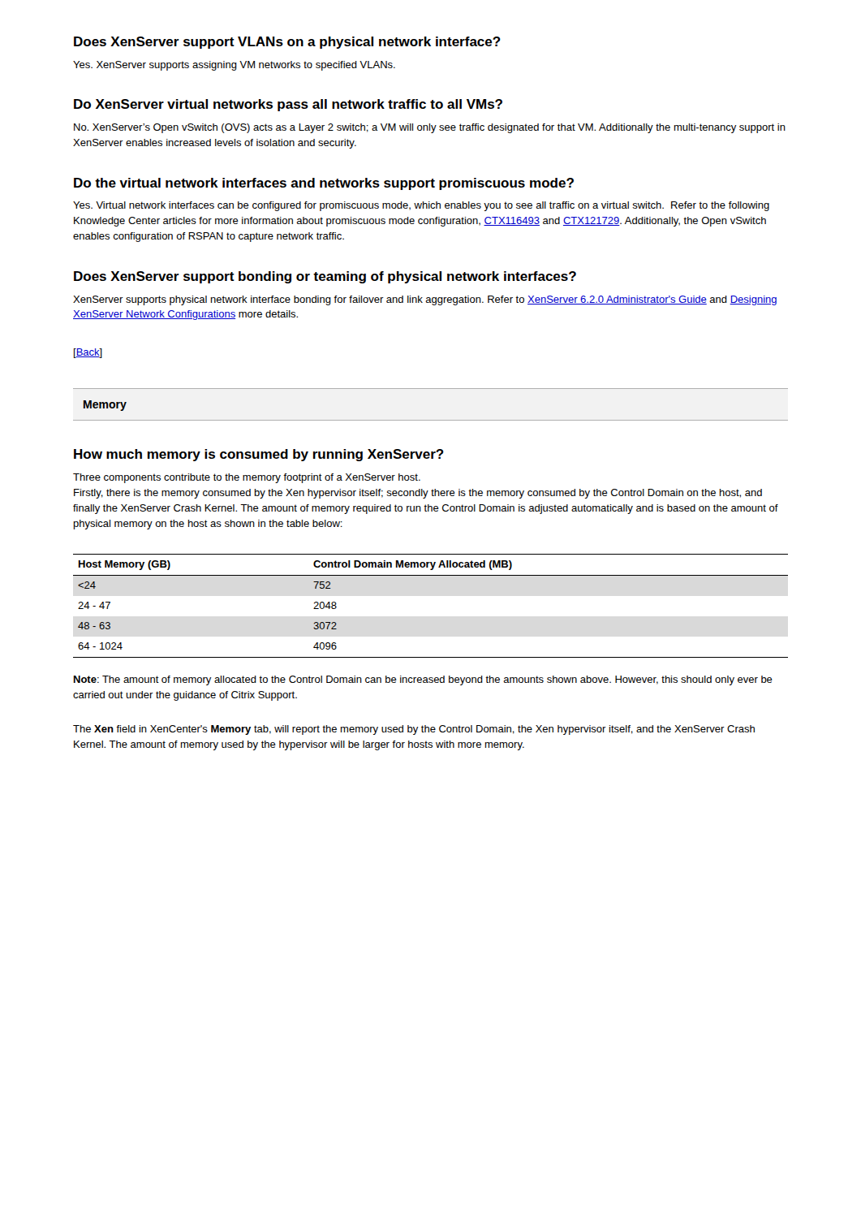Does XenServer support VLANs on a physical network interface?
Yes. XenServer supports assigning VM networks to specified VLANs.
Do XenServer virtual networks pass all network traffic to all VMs?
No. XenServer’s Open vSwitch (OVS) acts as a Layer 2 switch; a VM will only see traffic designated for that VM. Additionally the multi-tenancy support in XenServer enables increased levels of isolation and security.
Do the virtual network interfaces and networks support promiscuous mode?
Yes. Virtual network interfaces can be configured for promiscuous mode, which enables you to see all traffic on a virtual switch. Refer to the following Knowledge Center articles for more information about promiscuous mode configuration, CTX116493 and CTX121729. Additionally, the Open vSwitch enables configuration of RSPAN to capture network traffic.
Does XenServer support bonding or teaming of physical network interfaces?
XenServer supports physical network interface bonding for failover and link aggregation. Refer to XenServer 6.2.0 Administrator's Guide and Designing XenServer Network Configurations more details.
[Back]
Memory
How much memory is consumed by running XenServer?
Three components contribute to the memory footprint of a XenServer host.
Firstly, there is the memory consumed by the Xen hypervisor itself; secondly there is the memory consumed by the Control Domain on the host, and finally the XenServer Crash Kernel. The amount of memory required to run the Control Domain is adjusted automatically and is based on the amount of physical memory on the host as shown in the table below:
| Host Memory (GB) | Control Domain Memory Allocated (MB) |
| --- | --- |
| <24 | 752 |
| 24 - 47 | 2048 |
| 48 - 63 | 3072 |
| 64 - 1024 | 4096 |
Note: The amount of memory allocated to the Control Domain can be increased beyond the amounts shown above. However, this should only ever be carried out under the guidance of Citrix Support.
The Xen field in XenCenter's Memory tab, will report the memory used by the Control Domain, the Xen hypervisor itself, and the XenServer Crash Kernel. The amount of memory used by the hypervisor will be larger for hosts with more memory.